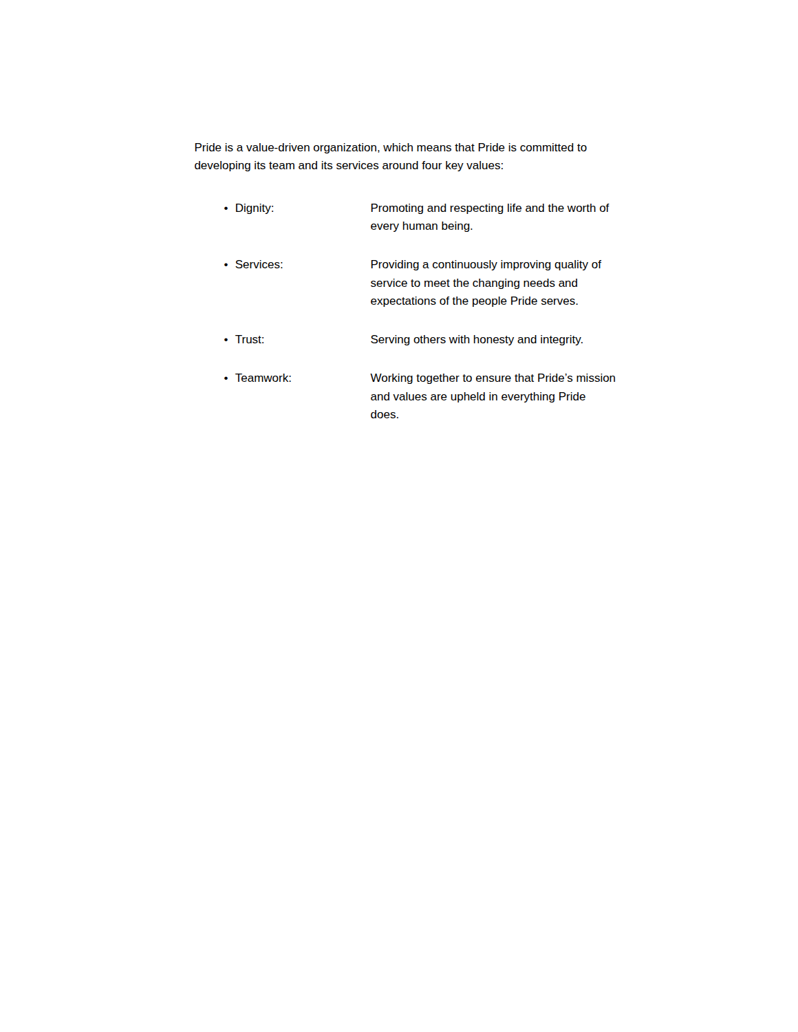Pride is a value-driven organization, which means that Pride is committed to developing its team and its services around four key values:
• Dignity: Promoting and respecting life and the worth of every human being.
• Services: Providing a continuously improving quality of service to meet the changing needs and expectations of the people Pride serves.
• Trust: Serving others with honesty and integrity.
• Teamwork: Working together to ensure that Pride’s mission and values are upheld in everything Pride does.